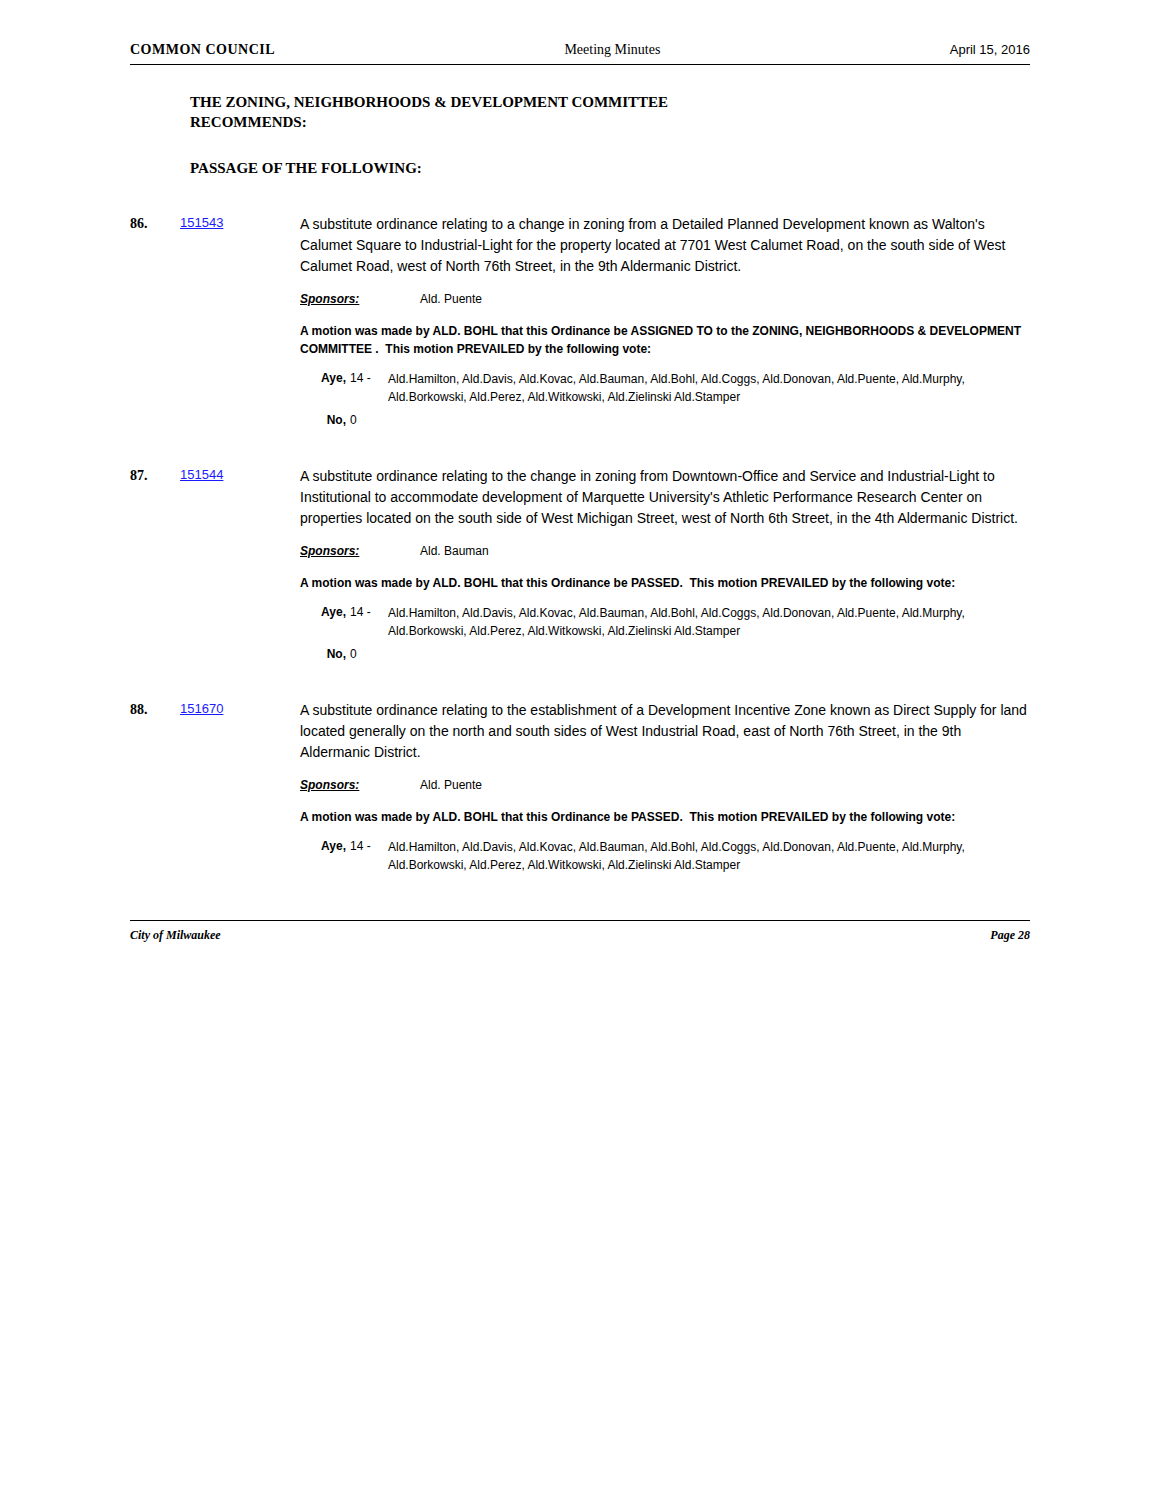COMMON COUNCIL
Meeting Minutes
April 15, 2016
THE ZONING, NEIGHBORHOODS & DEVELOPMENT COMMITTEE
RECOMMENDS:
PASSAGE OF THE FOLLOWING:
86.
151543
A substitute ordinance relating to a change in zoning from a Detailed Planned Development known as Walton's Calumet Square to Industrial-Light for the property located at 7701 West Calumet Road, on the south side of West Calumet Road, west of North 76th Street, in the 9th Aldermanic District.
Sponsors:
Ald. Puente
A motion was made by ALD. BOHL that this Ordinance be ASSIGNED TO to the ZONING, NEIGHBORHOODS & DEVELOPMENT COMMITTEE . This motion PREVAILED by the following vote:
Aye,
14 -
Ald.Hamilton, Ald.Davis, Ald.Kovac, Ald.Bauman, Ald.Bohl, Ald.Coggs, Ald.Donovan, Ald.Puente, Ald.Murphy, Ald.Borkowski, Ald.Perez, Ald.Witkowski, Ald.Zielinski Ald.Stamper
No,
0
87.
151544
A substitute ordinance relating to the change in zoning from Downtown-Office and Service and Industrial-Light to Institutional to accommodate development of Marquette University's Athletic Performance Research Center on properties located on the south side of West Michigan Street, west of North 6th Street, in the 4th Aldermanic District.
Sponsors:
Ald. Bauman
A motion was made by ALD. BOHL that this Ordinance be PASSED. This motion PREVAILED by the following vote:
Aye,
14 -
Ald.Hamilton, Ald.Davis, Ald.Kovac, Ald.Bauman, Ald.Bohl, Ald.Coggs, Ald.Donovan, Ald.Puente, Ald.Murphy, Ald.Borkowski, Ald.Perez, Ald.Witkowski, Ald.Zielinski Ald.Stamper
No,
0
88.
151670
A substitute ordinance relating to the establishment of a Development Incentive Zone known as Direct Supply for land located generally on the north and south sides of West Industrial Road, east of North 76th Street, in the 9th Aldermanic District.
Sponsors:
Ald. Puente
A motion was made by ALD. BOHL that this Ordinance be PASSED. This motion PREVAILED by the following vote:
Aye,
14 -
Ald.Hamilton, Ald.Davis, Ald.Kovac, Ald.Bauman, Ald.Bohl, Ald.Coggs, Ald.Donovan, Ald.Puente, Ald.Murphy, Ald.Borkowski, Ald.Perez, Ald.Witkowski, Ald.Zielinski Ald.Stamper
City of Milwaukee
Page 28